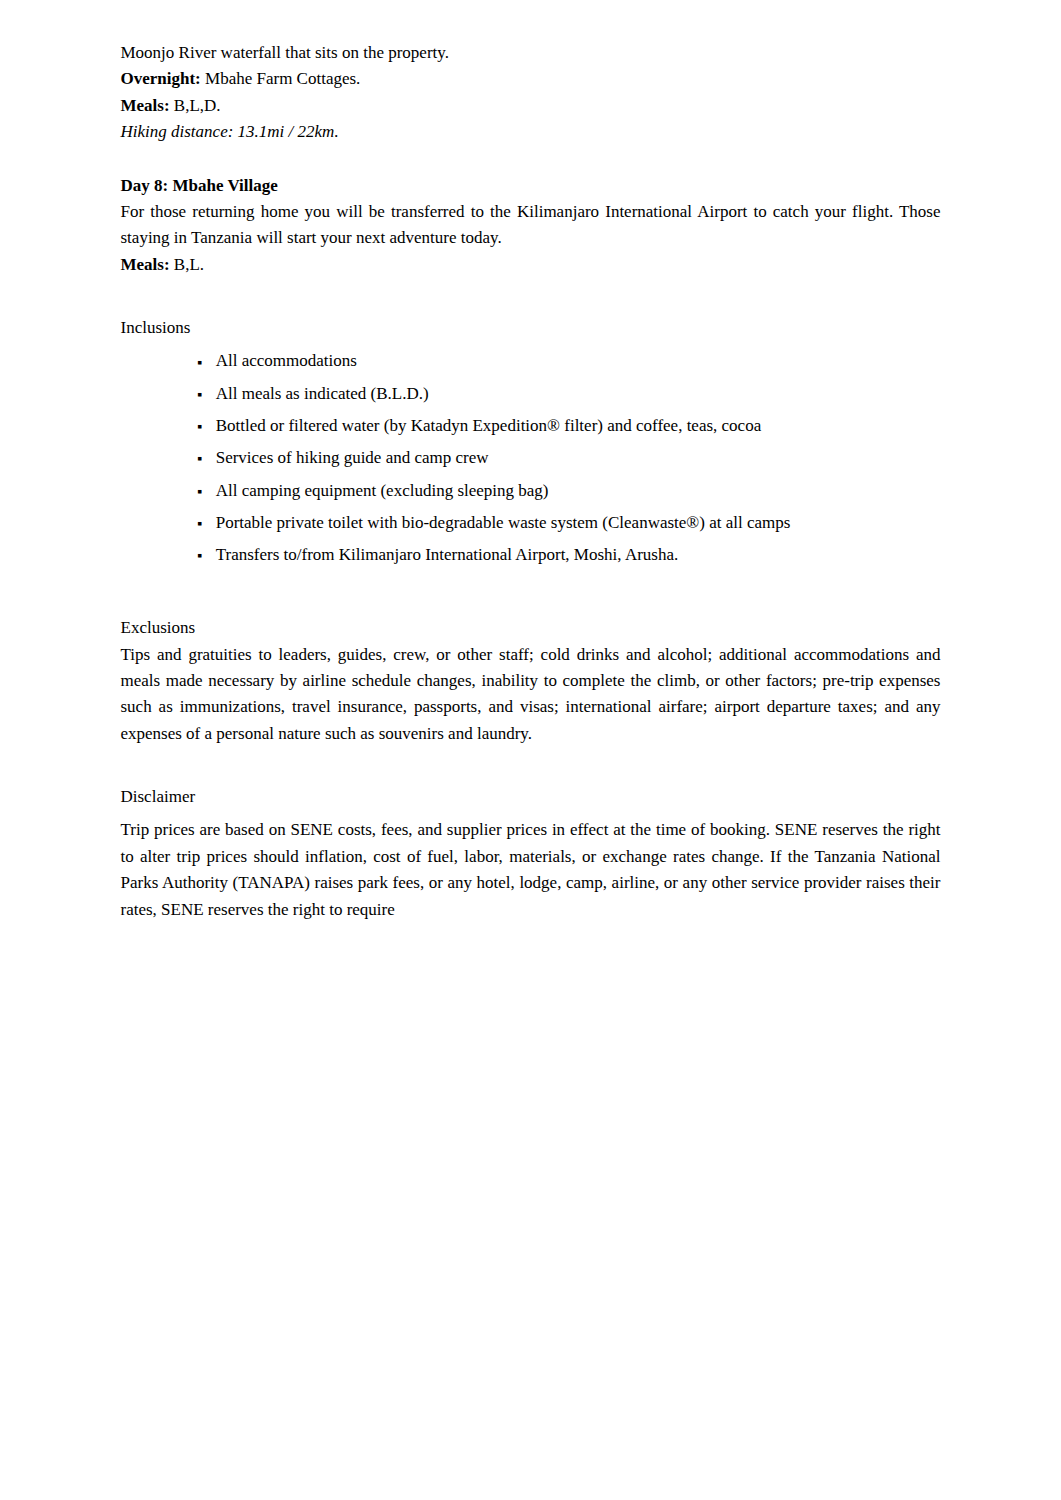Moonjo River waterfall that sits on the property.
Overnight: Mbahe Farm Cottages.
Meals: B,L,D.
Hiking distance: 13.1mi / 22km.
Day 8: Mbahe Village
For those returning home you will be transferred to the Kilimanjaro International Airport to catch your flight. Those staying in Tanzania will start your next adventure today.
Meals: B,L.
Inclusions
All accommodations
All meals as indicated (B.L.D.)
Bottled or filtered water (by Katadyn Expedition® filter) and coffee, teas, cocoa
Services of hiking guide and camp crew
All camping equipment (excluding sleeping bag)
Portable private toilet with bio-degradable waste system (Cleanwaste®) at all camps
Transfers to/from Kilimanjaro International Airport, Moshi, Arusha.
Exclusions
Tips and gratuities to leaders, guides, crew, or other staff; cold drinks and alcohol; additional accommodations and meals made necessary by airline schedule changes, inability to complete the climb, or other factors; pre-trip expenses such as immunizations, travel insurance, passports, and visas; international airfare; airport departure taxes; and any expenses of a personal nature such as souvenirs and laundry.
Disclaimer
Trip prices are based on SENE costs, fees, and supplier prices in effect at the time of booking. SENE reserves the right to alter trip prices should inflation, cost of fuel, labor, materials, or exchange rates change. If the Tanzania National Parks Authority (TANAPA) raises park fees, or any hotel, lodge, camp, airline, or any other service provider raises their rates, SENE reserves the right to require